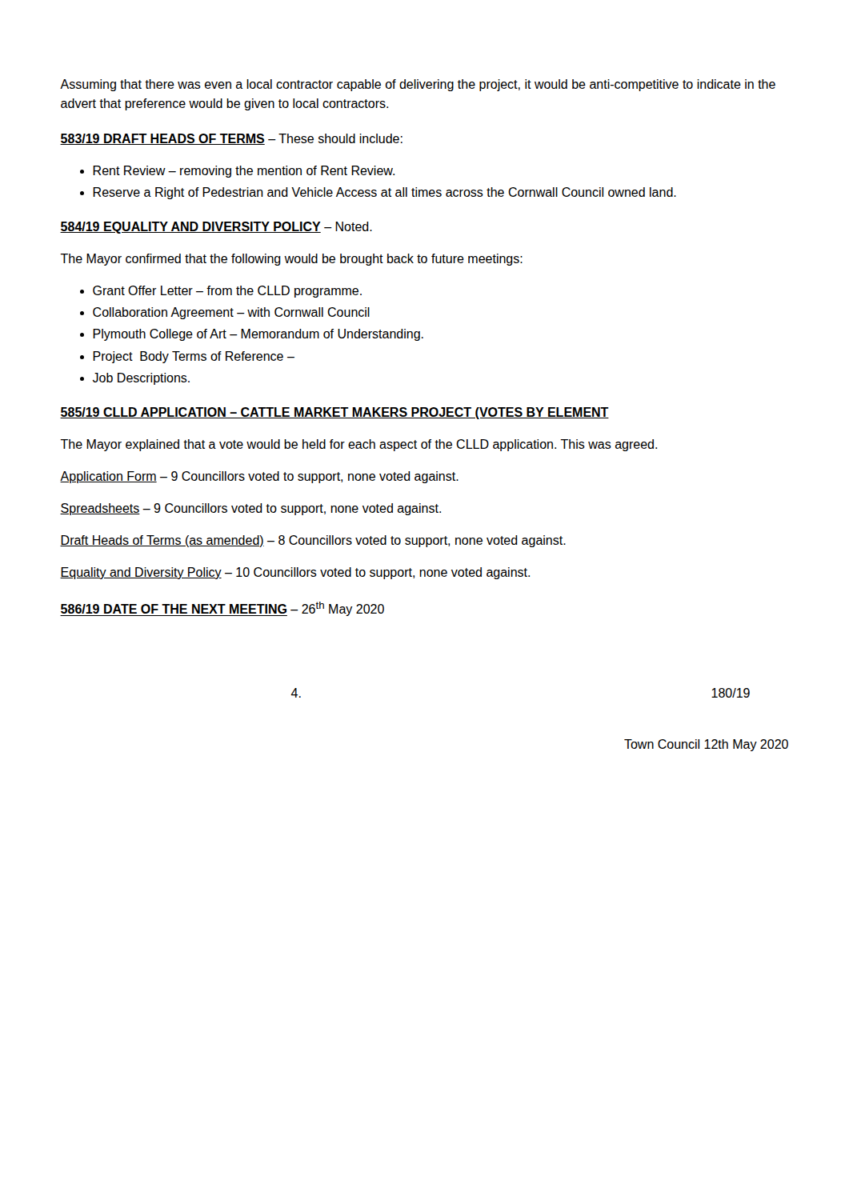Assuming that there was even a local contractor capable of delivering the project, it would be anti-competitive to indicate in the advert that preference would be given to local contractors.
583/19 DRAFT HEADS OF TERMS
– These should include:
Rent Review – removing the mention of Rent Review.
Reserve a Right of Pedestrian and Vehicle Access at all times across the Cornwall Council owned land.
584/19 EQUALITY AND DIVERSITY POLICY
– Noted.
The Mayor confirmed that the following would be brought back to future meetings:
Grant Offer Letter – from the CLLD programme.
Collaboration Agreement – with Cornwall Council
Plymouth College of Art – Memorandum of Understanding.
Project Body Terms of Reference –
Job Descriptions.
585/19 CLLD APPLICATION – CATTLE MARKET MAKERS PROJECT (VOTES BY ELEMENT
The Mayor explained that a vote would be held for each aspect of the CLLD application. This was agreed.
Application Form – 9 Councillors voted to support, none voted against.
Spreadsheets – 9 Councillors voted to support, none voted against.
Draft Heads of Terms (as amended) – 8 Councillors voted to support, none voted against.
Equality and Diversity Policy – 10 Councillors voted to support, none voted against.
586/19 DATE OF THE NEXT MEETING
– 26th May 2020
4. 180/19
Town Council 12th May 2020